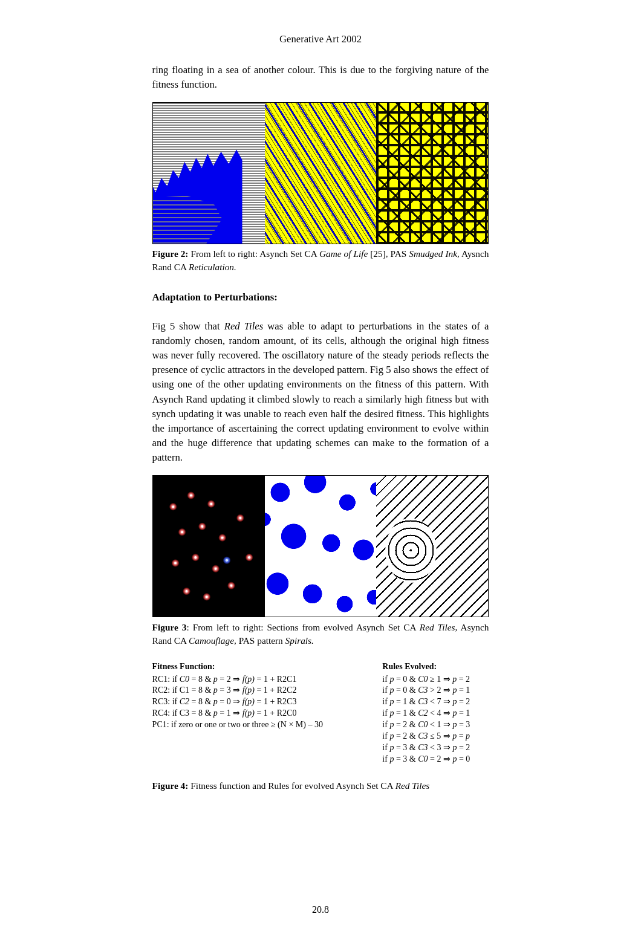Generative Art 2002
ring floating in a sea of another colour. This is due to the forgiving nature of the fitness function.
Figure 2: From left to right: Asynch Set CA Game of Life [25], PAS Smudged Ink, Aysnch Rand CA Reticulation.
Adaptation to Perturbations:
Fig 5 show that Red Tiles was able to adapt to perturbations in the states of a randomly chosen, random amount, of its cells, although the original high fitness was never fully recovered. The oscillatory nature of the steady periods reflects the presence of cyclic attractors in the developed pattern. Fig 5 also shows the effect of using one of the other updating environments on the fitness of this pattern. With Asynch Rand updating it climbed slowly to reach a similarly high fitness but with synch updating it was unable to reach even half the desired fitness. This highlights the importance of ascertaining the correct updating environment to evolve within and the huge difference that updating schemes can make to the formation of a pattern.
Figure 3: From left to right: Sections from evolved Asynch Set CA Red Tiles, Asynch Rand CA Camouflage, PAS pattern Spirals.
Fitness Function:
RC1: if C0 = 8 & p = 2 ⇒ f(p) = 1 + R2C1
RC2: if C1 = 8 & p = 3 ⇒ f(p) = 1 + R2C2
RC3: if C2 = 8 & p = 0 ⇒ f(p) = 1 + R2C3
RC4: if C3 = 8 & p = 1 ⇒ f(p) = 1 + R2C0
PC1: if zero or one or two or three ≥ (N × M) – 30
Rules Evolved:
if p = 0 & C0 ≥ 1 ⇒ p = 2
if p = 0 & C3 > 2 ⇒ p = 1
if p = 1 & C3 < 7 ⇒ p = 2
if p = 1 & C2 < 4 ⇒ p = 1
if p = 2 & C0 < 1 ⇒ p = 3
if p = 2 & C3 ≤ 5 ⇒ p = p
if p = 3 & C3 < 3 ⇒ p = 2
if p = 3 & C0 = 2 ⇒ p = 0
Figure 4: Fitness function and Rules for evolved Asynch Set CA Red Tiles
20.8